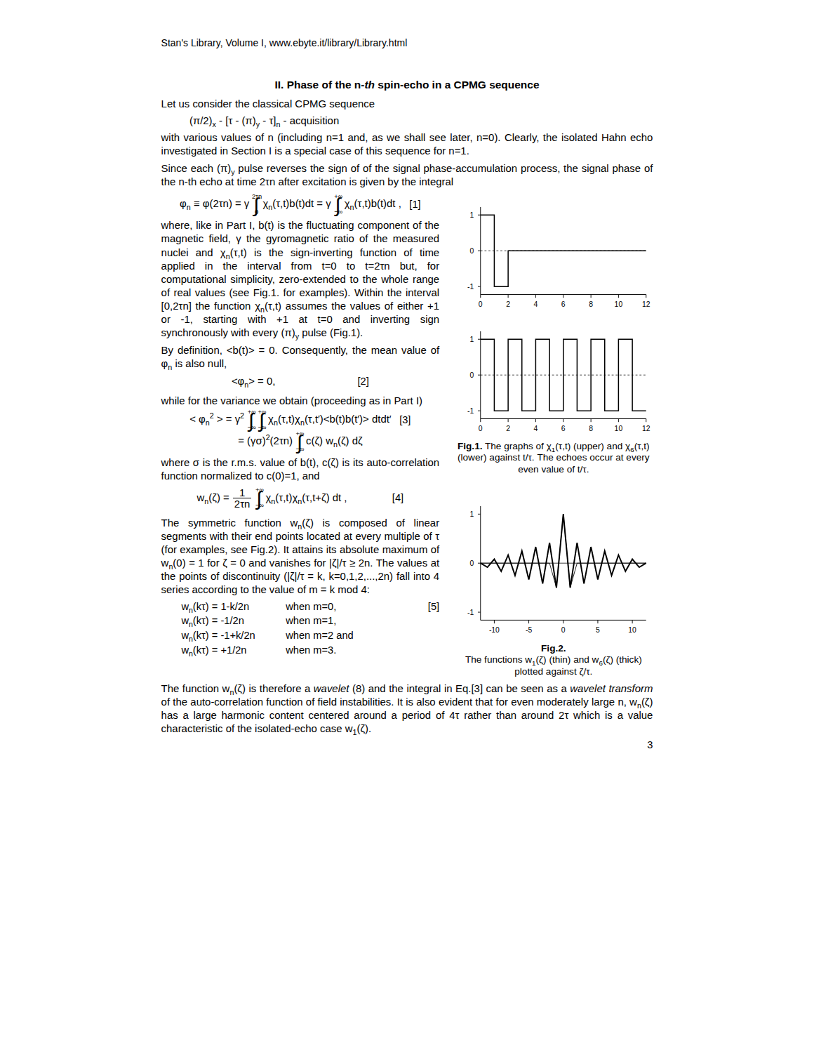Stan's Library, Volume I, www.ebyte.it/library/Library.html
II. Phase of the n-th spin-echo in a CPMG sequence
Let us consider the classical CPMG sequence
(π/2)x - [τ - (π)y - τ]n - acquisition
with various values of n (including n=1 and, as we shall see later, n=0). Clearly, the isolated Hahn echo investigated in Section I is a special case of this sequence for n=1.
Since each (π)y pulse reverses the sign of of the signal phase-accumulation process, the signal phase of the n-th echo at time 2τn after excitation is given by the integral
φn ≡ φ(2τn) = γ ∫2τn 0 χn(τ,t)b(t)dt = γ ∫+∞−∞ χn(τ,t)b(t)dt , [1]
where, like in Part I, b(t) is the fluctuating component of the magnetic field, γ the gyromagnetic ratio of the measured nuclei and χn(τ,t) is the sign-inverting function of time applied in the interval from t=0 to t=2τn but, for computational simplicity, zero-extended to the whole range of real values (see Fig.1. for examples). Within the interval [0,2τn] the function χn(τ,t) assumes the values of either +1 or -1, starting with +1 at t=0 and inverting sign synchronously with every (π)y pulse (Fig.1).
By definition, <b(t)> = 0. Consequently, the mean value of φn is also null,
<φn> = 0, [2]
while for the variance we obtain (proceeding as in Part I)
< φn2 > = γ2 ∫+∞−∞ ∫+∞−∞ χn(τ,t)χn(τ,t′)<b(t)b(t′)> dtdt′ [3]
= (γσ)2(2τn) ∫+∞−∞ c(ζ) wn(ζ) dζ
where σ is the r.m.s. value of b(t), c(ζ) is its auto-correlation function normalized to c(0)=1, and
wn(ζ) = 12τn ∫+∞−∞ χn(τ,t)χn(τ,t+ζ) dt , [4]
The symmetric function wn(ζ) is composed of linear segments with their end points located at every multiple of τ (for examples, see Fig.2). It attains its absolute maximum of wn(0) = 1 for ζ = 0 and vanishes for |ζ|/τ ≥ 2n. The values at the points of discontinuity (|ζ|/τ = k, k=0,1,2,...,2n) fall into 4 series according to the value of m = k mod 4:
wn(kτ) = 1-k/2n when m=0, [5]
wn(kτ) = -1/2n when m=1,
wn(kτ) = -1+k/2n when m=2 and
wn(kτ) = +1/2n when m=3.
1 0 -1 0 2 4 6 8 10 12 1 0 -1 0 2 4 6 8 10 12
Fig.1. The graphs of χ1(τ,t) (upper) and χ6(τ,t) (lower) against t/τ. The echoes occur at every even value of t/τ.
1 0 -1 -10 -5 0 5 10
Fig.2.
The functions w1(ζ) (thin) and w6(ζ) (thick) plotted against ζ/τ.
The function wn(ζ) is therefore a wavelet (8) and the integral in Eq.[3] can be seen as a wavelet transform of the auto-correlation function of field instabilities. It is also evident that for even moderately large n, wn(ζ) has a large harmonic content centered around a period of 4τ rather than around 2τ which is a value characteristic of the isolated-echo case w1(ζ).
3